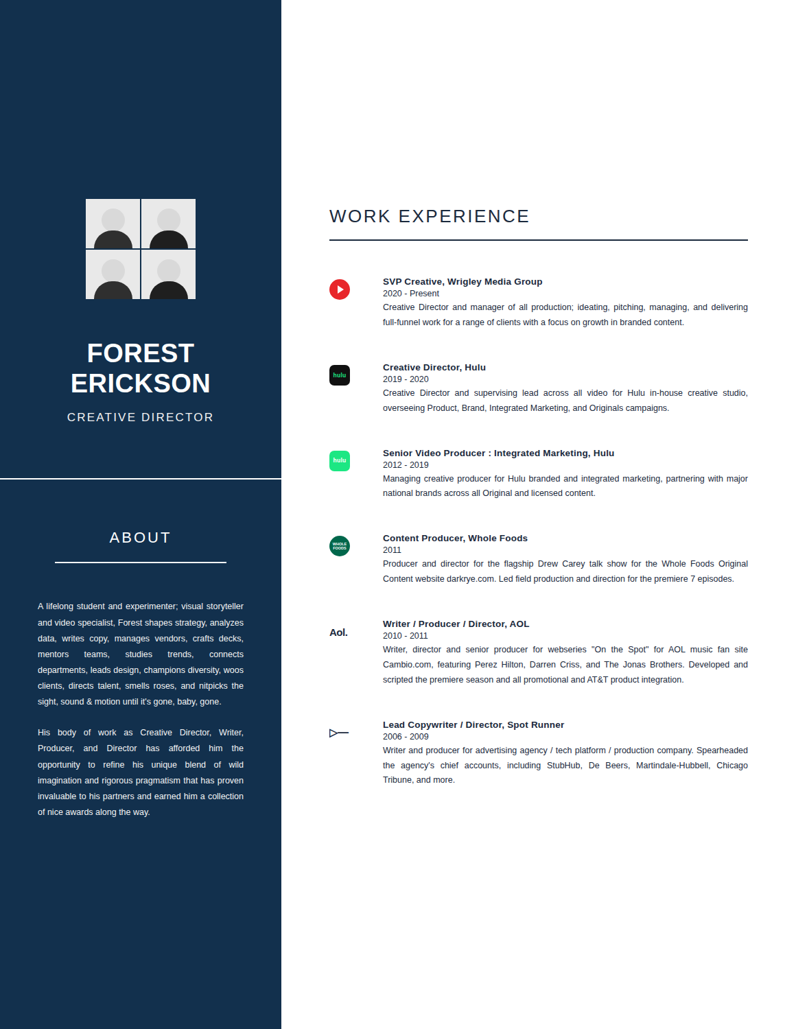FOREST
ERICKSON
CREATIVE DIRECTOR
ABOUT
A lifelong student and experimenter; visual storyteller and video specialist, Forest shapes strategy, analyzes data, writes copy, manages vendors, crafts decks, mentors teams, studies trends, connects departments, leads design, champions diversity, woos clients, directs talent, smells roses, and nitpicks the sight, sound & motion until it's gone, baby, gone.
His body of work as Creative Director, Writer, Producer, and Director has afforded him the opportunity to refine his unique blend of wild imagination and rigorous pragmatism that has proven invaluable to his partners and earned him a collection of nice awards along the way.
WORK EXPERIENCE
SVP Creative, Wrigley Media Group
2020 - Present
Creative Director and manager of all production; ideating, pitching, managing, and delivering full-funnel work for a range of clients with a focus on growth in branded content.
hulu
Creative Director, Hulu
2019 - 2020
Creative Director and supervising lead across all video for Hulu in-house creative studio, overseeing Product, Brand, Integrated Marketing, and Originals campaigns.
hulu
Senior Video Producer : Integrated Marketing, Hulu
2012 - 2019
Managing creative producer for Hulu branded and integrated marketing, partnering with major national brands across all Original and licensed content.
WHOLE
FOODS
Content Producer, Whole Foods
2011
Producer and director for the flagship Drew Carey talk show for the Whole Foods Original Content website darkrye.com. Led field production and direction for the premiere 7 episodes.
Aol.
Writer / Producer / Director, AOL
2010 - 2011
Writer, director and senior producer for webseries "On the Spot" for AOL music fan site Cambio.com, featuring Perez Hilton, Darren Criss, and The Jonas Brothers. Developed and scripted the premiere season and all promotional and AT&T product integration.
▷—
Lead Copywriter / Director, Spot Runner
2006 - 2009
Writer and producer for advertising agency / tech platform / production company. Spearheaded the agency's chief accounts, including StubHub, De Beers, Martindale-Hubbell, Chicago Tribune, and more.